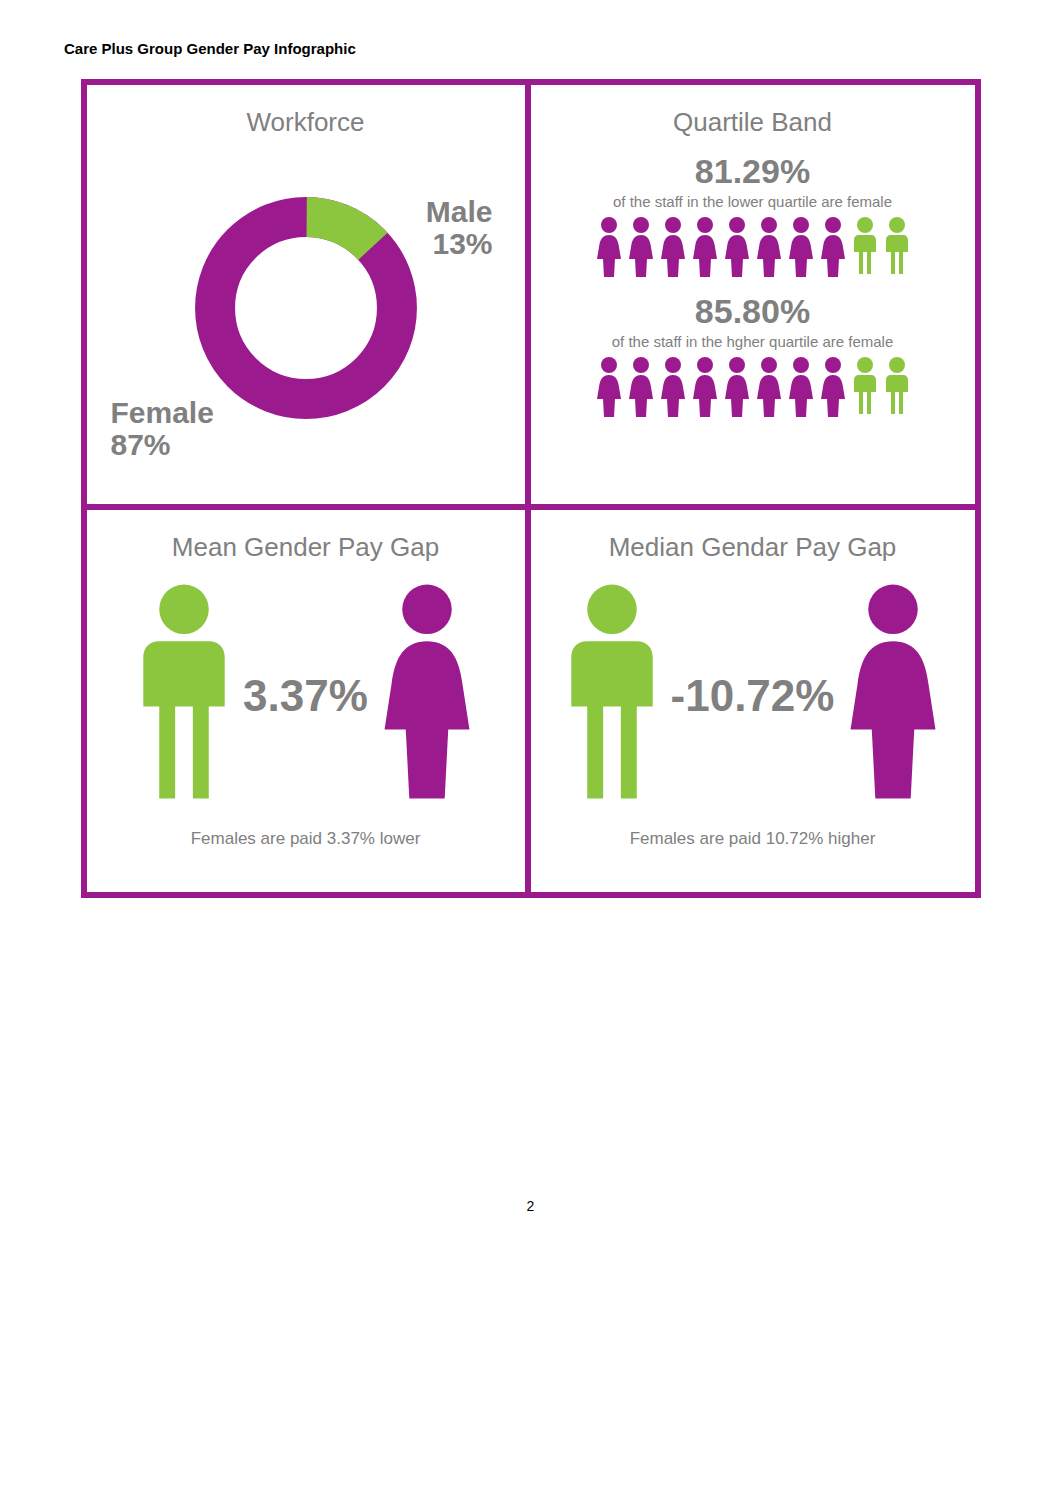Care Plus Group Gender Pay Infographic
Workforce
Male
13%
Female
87%
Quartile Band
81.29%
of the staff in the lower quartile are female
85.80%
of the staff in the hgher quartile are female
Mean Gender Pay Gap
3.37%
Females are paid 3.37% lower
Median Gendar Pay Gap
-10.72%
Females are paid 10.72% higher
2